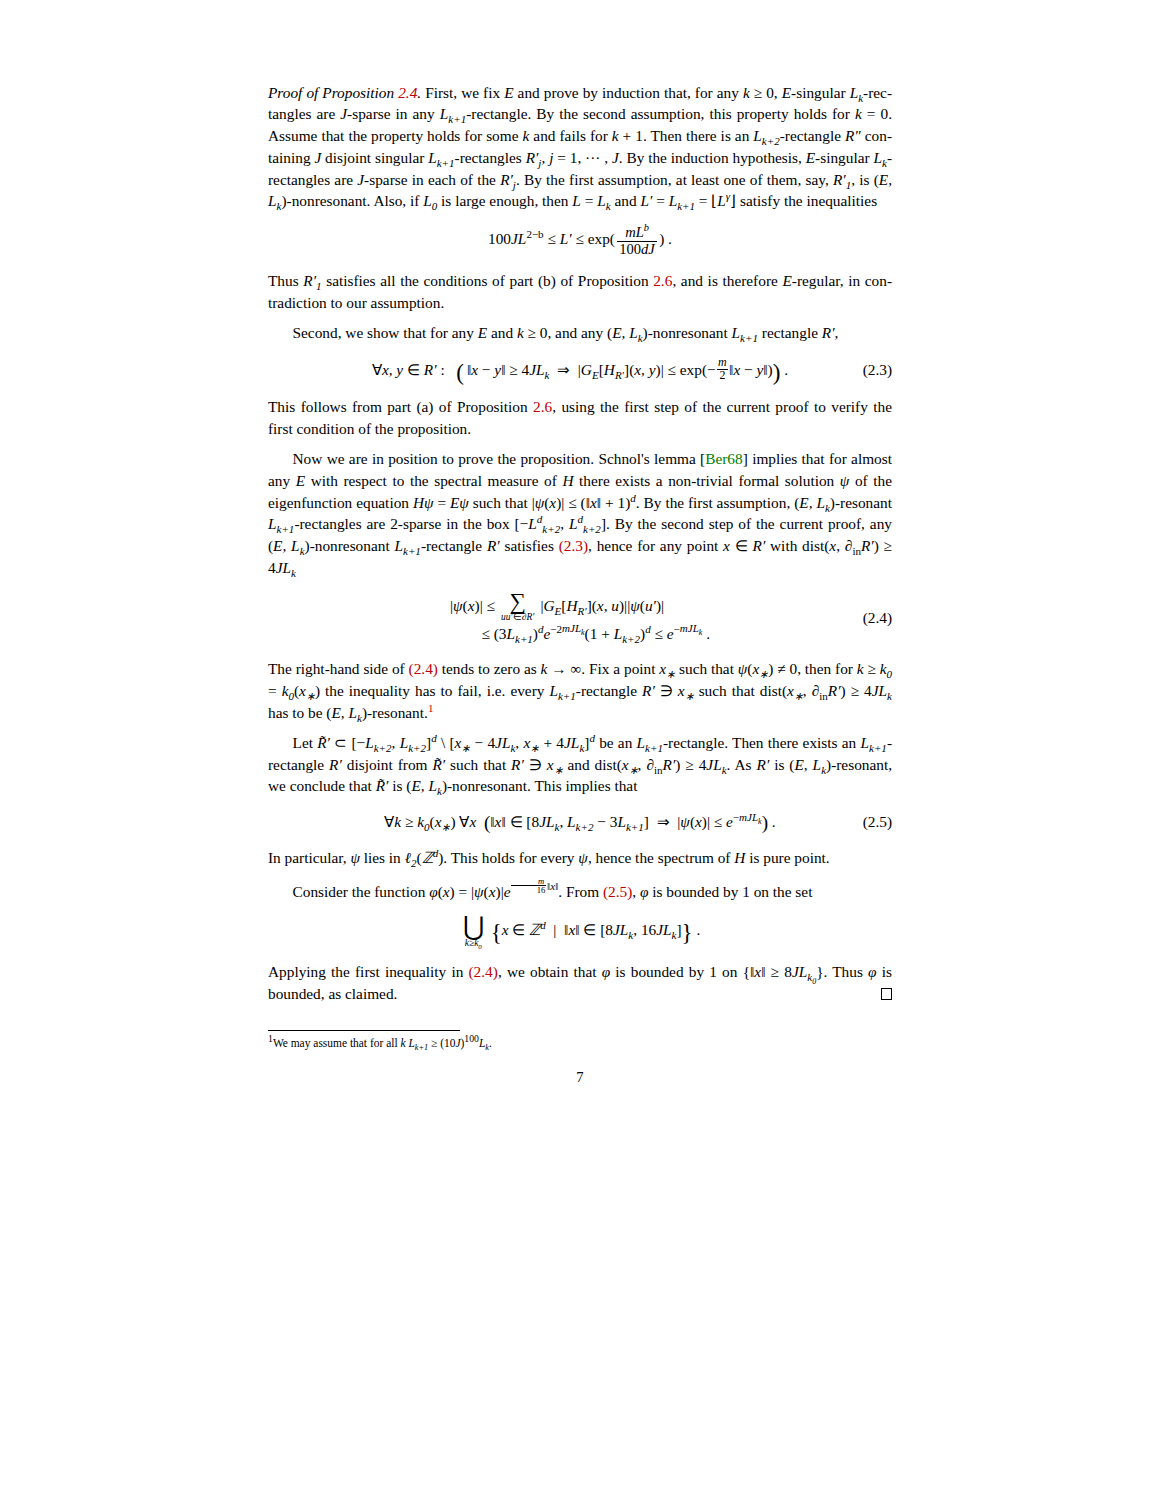Proof of Proposition 2.4. First, we fix E and prove by induction that, for any k ≥ 0, E-singular Lk-rectangles are J-sparse in any Lk+1-rectangle. By the second assumption, this property holds for k = 0. Assume that the property holds for some k and fails for k + 1. Then there is an Lk+2-rectangle R″ containing J disjoint singular Lk+1-rectangles R′j, j = 1, ··· , J. By the induction hypothesis, E-singular Lk-rectangles are J-sparse in each of the R′j. By the first assumption, at least one of them, say, R′1, is (E, Lk)-nonresonant. Also, if L0 is large enough, then L = Lk and L′ = Lk+1 = ⌊Lγ⌋ satisfy the inequalities
100JL2−b ≤ L′ ≤ exp(mLb 100dJ) .
Thus R′1 satisfies all the conditions of part (b) of Proposition 2.6, and is therefore E-regular, in contradiction to our assumption.
Second, we show that for any E and k ≥ 0, and any (E, Lk)-nonresonant Lk+1 rectangle R′,
∀x, y ∈ R′ : ( ‖x − y‖ ≥ 4JLk ⇒ |GE[HR′](x, y)| ≤ exp(−m 2‖x − y‖)) .
(2.3)
This follows from part (a) of Proposition 2.6, using the first step of the current proof to verify the first condition of the proposition.
Now we are in position to prove the proposition. Schnol's lemma [Ber68] implies that for almost any E with respect to the spectral measure of H there exists a non-trivial formal solution ψ of the eigenfunction equation Hψ = Eψ such that |ψ(x)| ≤ (‖x‖ + 1)d. By the first assumption, (E, Lk)-resonant Lk+1-rectangles are 2-sparse in the box [−Ldk+2, Ldk+2]. By the second step of the current proof, any (E, Lk)-nonresonant Lk+1-rectangle R′ satisfies (2.3), hence for any point x ∈ R′ with dist(x, ∂inR′) ≥ 4JLk
|ψ(x)| ≤ ∑uu′∈∂R′ |GE[HR′](x, u)||ψ(u′)| ≤ (3Lk+1)de−2mJLk(1 + Lk+2)d ≤ e−mJLk .
(2.4)
The right-hand side of (2.4) tends to zero as k → ∞. Fix a point x∗ such that ψ(x∗) ≠ 0, then for k ≥ k0 = k0(x∗) the inequality has to fail, i.e. every Lk+1-rectangle R′ ∋ x∗ such that dist(x∗, ∂inR′) ≥ 4JLk has to be (E, Lk)-resonant.1
Let R̃′ ⊂ [−Lk+2, Lk+2]d \ [x∗ − 4JLk, x∗ + 4JLk]d be an Lk+1-rectangle. Then there exists an Lk+1-rectangle R′ disjoint from R̃′ such that R′ ∋ x∗ and dist(x∗, ∂inR′) ≥ 4JLk. As R′ is (E, Lk)-resonant, we conclude that R̃′ is (E, Lk)-nonresonant. This implies that
∀k ≥ k0(x∗) ∀x (‖x‖ ∈ [8JLk, Lk+2 − 3Lk+1] ⇒ |ψ(x)| ≤ e−mJLk) .
(2.5)
In particular, ψ lies in ℓ2(ℤd). This holds for every ψ, hence the spectrum of H is pure point.
Consider the function φ(x) = |ψ(x)|em 16‖x‖. From (2.5), φ is bounded by 1 on the set
⋃k≥k0 {x ∈ ℤd | ‖x‖ ∈ [8JLk, 16JLk]} .
Applying the first inequality in (2.4), we obtain that φ is bounded by 1 on {‖x‖ ≥ 8JLk0}. Thus φ is bounded, as claimed.
1We may assume that for all k Lk+1 ≥ (10J)100Lk.
7